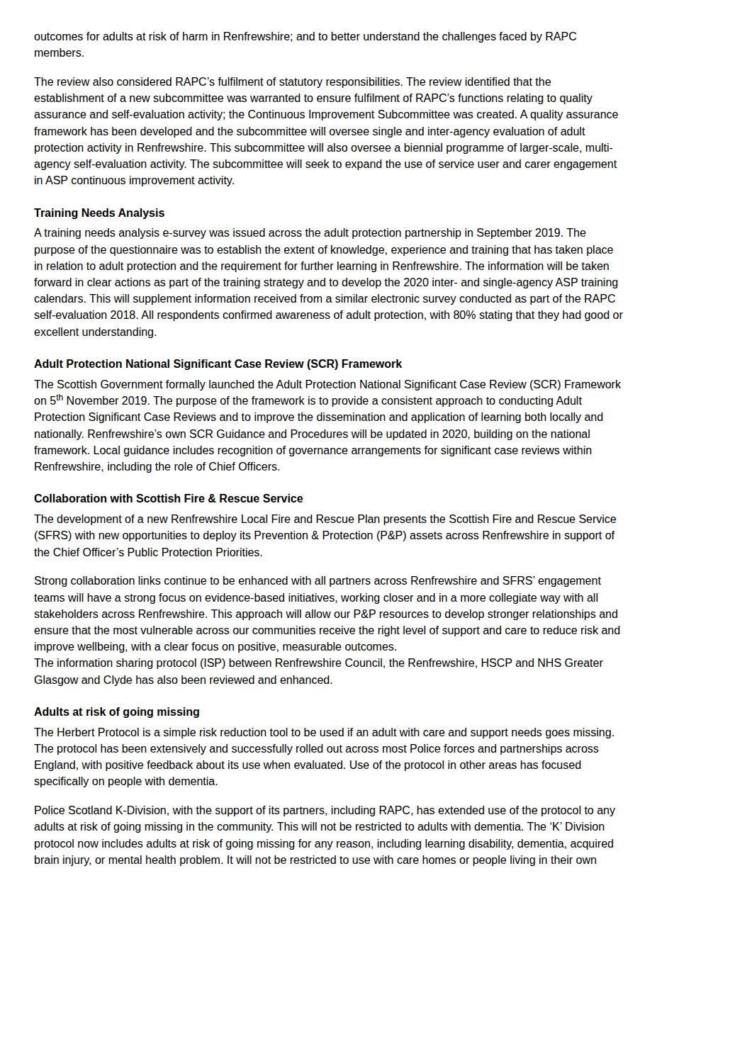outcomes for adults at risk of harm in Renfrewshire; and to better understand the challenges faced by RAPC members.
The review also considered RAPC’s fulfilment of statutory responsibilities. The review identified that the establishment of a new subcommittee was warranted to ensure fulfilment of RAPC’s functions relating to quality assurance and self-evaluation activity; the Continuous Improvement Subcommittee was created. A quality assurance framework has been developed and the subcommittee will oversee single and inter-agency evaluation of adult protection activity in Renfrewshire. This subcommittee will also oversee a biennial programme of larger-scale, multi-agency self-evaluation activity. The subcommittee will seek to expand the use of service user and carer engagement in ASP continuous improvement activity.
Training Needs Analysis
A training needs analysis e-survey was issued across the adult protection partnership in September 2019. The purpose of the questionnaire was to establish the extent of knowledge, experience and training that has taken place in relation to adult protection and the requirement for further learning in Renfrewshire. The information will be taken forward in clear actions as part of the training strategy and to develop the 2020 inter- and single-agency ASP training calendars. This will supplement information received from a similar electronic survey conducted as part of the RAPC self-evaluation 2018. All respondents confirmed awareness of adult protection, with 80% stating that they had good or excellent understanding.
Adult Protection National Significant Case Review (SCR) Framework
The Scottish Government formally launched the Adult Protection National Significant Case Review (SCR) Framework on 5th November 2019. The purpose of the framework is to provide a consistent approach to conducting Adult Protection Significant Case Reviews and to improve the dissemination and application of learning both locally and nationally. Renfrewshire’s own SCR Guidance and Procedures will be updated in 2020, building on the national framework. Local guidance includes recognition of governance arrangements for significant case reviews within Renfrewshire, including the role of Chief Officers.
Collaboration with Scottish Fire & Rescue Service
The development of a new Renfrewshire Local Fire and Rescue Plan presents the Scottish Fire and Rescue Service (SFRS) with new opportunities to deploy its Prevention & Protection (P&P) assets across Renfrewshire in support of the Chief Officer’s Public Protection Priorities.
Strong collaboration links continue to be enhanced with all partners across Renfrewshire and SFRS’ engagement teams will have a strong focus on evidence-based initiatives, working closer and in a more collegiate way with all stakeholders across Renfrewshire. This approach will allow our P&P resources to develop stronger relationships and ensure that the most vulnerable across our communities receive the right level of support and care to reduce risk and improve wellbeing, with a clear focus on positive, measurable outcomes.
The information sharing protocol (ISP) between Renfrewshire Council, the Renfrewshire, HSCP and NHS Greater Glasgow and Clyde has also been reviewed and enhanced.
Adults at risk of going missing
The Herbert Protocol is a simple risk reduction tool to be used if an adult with care and support needs goes missing. The protocol has been extensively and successfully rolled out across most Police forces and partnerships across England, with positive feedback about its use when evaluated. Use of the protocol in other areas has focused specifically on people with dementia.
Police Scotland K-Division, with the support of its partners, including RAPC, has extended use of the protocol to any adults at risk of going missing in the community. This will not be restricted to adults with dementia. The ‘K’ Division protocol now includes adults at risk of going missing for any reason, including learning disability, dementia, acquired brain injury, or mental health problem. It will not be restricted to use with care homes or people living in their own